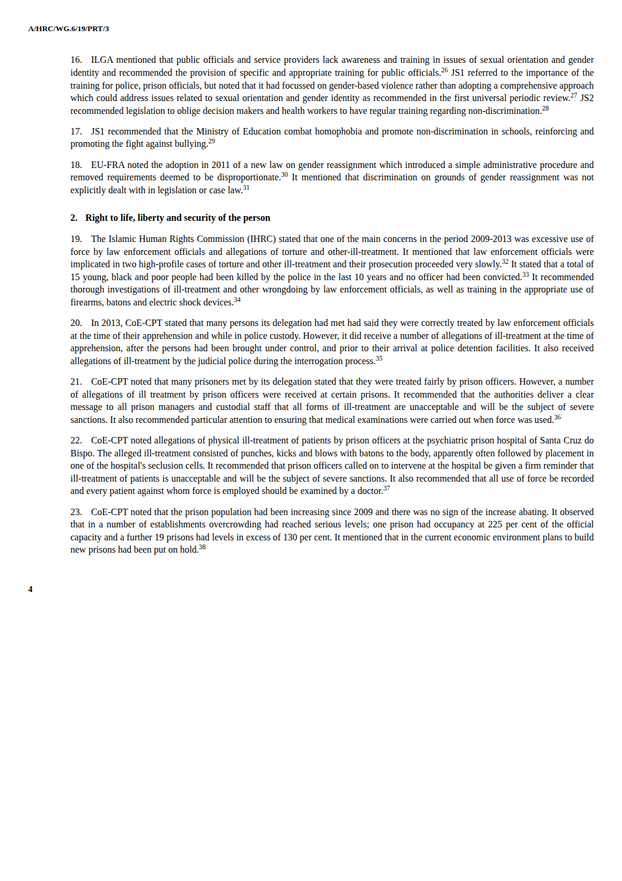A/HRC/WG.6/19/PRT/3
16. ILGA mentioned that public officials and service providers lack awareness and training in issues of sexual orientation and gender identity and recommended the provision of specific and appropriate training for public officials.26 JS1 referred to the importance of the training for police, prison officials, but noted that it had focussed on gender-based violence rather than adopting a comprehensive approach which could address issues related to sexual orientation and gender identity as recommended in the first universal periodic review.27 JS2 recommended legislation to oblige decision makers and health workers to have regular training regarding non-discrimination.28
17. JS1 recommended that the Ministry of Education combat homophobia and promote non-discrimination in schools, reinforcing and promoting the fight against bullying.29
18. EU-FRA noted the adoption in 2011 of a new law on gender reassignment which introduced a simple administrative procedure and removed requirements deemed to be disproportionate.30 It mentioned that discrimination on grounds of gender reassignment was not explicitly dealt with in legislation or case law.31
2. Right to life, liberty and security of the person
19. The Islamic Human Rights Commission (IHRC) stated that one of the main concerns in the period 2009-2013 was excessive use of force by law enforcement officials and allegations of torture and other-ill-treatment. It mentioned that law enforcement officials were implicated in two high-profile cases of torture and other ill-treatment and their prosecution proceeded very slowly.32 It stated that a total of 15 young, black and poor people had been killed by the police in the last 10 years and no officer had been convicted.33 It recommended thorough investigations of ill-treatment and other wrongdoing by law enforcement officials, as well as training in the appropriate use of firearms, batons and electric shock devices.34
20. In 2013, CoE-CPT stated that many persons its delegation had met had said they were correctly treated by law enforcement officials at the time of their apprehension and while in police custody. However, it did receive a number of allegations of ill-treatment at the time of apprehension, after the persons had been brought under control, and prior to their arrival at police detention facilities. It also received allegations of ill-treatment by the judicial police during the interrogation process.35
21. CoE-CPT noted that many prisoners met by its delegation stated that they were treated fairly by prison officers. However, a number of allegations of ill treatment by prison officers were received at certain prisons. It recommended that the authorities deliver a clear message to all prison managers and custodial staff that all forms of ill-treatment are unacceptable and will be the subject of severe sanctions. It also recommended particular attention to ensuring that medical examinations were carried out when force was used.36
22. CoE-CPT noted allegations of physical ill-treatment of patients by prison officers at the psychiatric prison hospital of Santa Cruz do Bispo. The alleged ill-treatment consisted of punches, kicks and blows with batons to the body, apparently often followed by placement in one of the hospital's seclusion cells. It recommended that prison officers called on to intervene at the hospital be given a firm reminder that ill-treatment of patients is unacceptable and will be the subject of severe sanctions. It also recommended that all use of force be recorded and every patient against whom force is employed should be examined by a doctor.37
23. CoE-CPT noted that the prison population had been increasing since 2009 and there was no sign of the increase abating. It observed that in a number of establishments overcrowding had reached serious levels; one prison had occupancy at 225 per cent of the official capacity and a further 19 prisons had levels in excess of 130 per cent. It mentioned that in the current economic environment plans to build new prisons had been put on hold.38
4